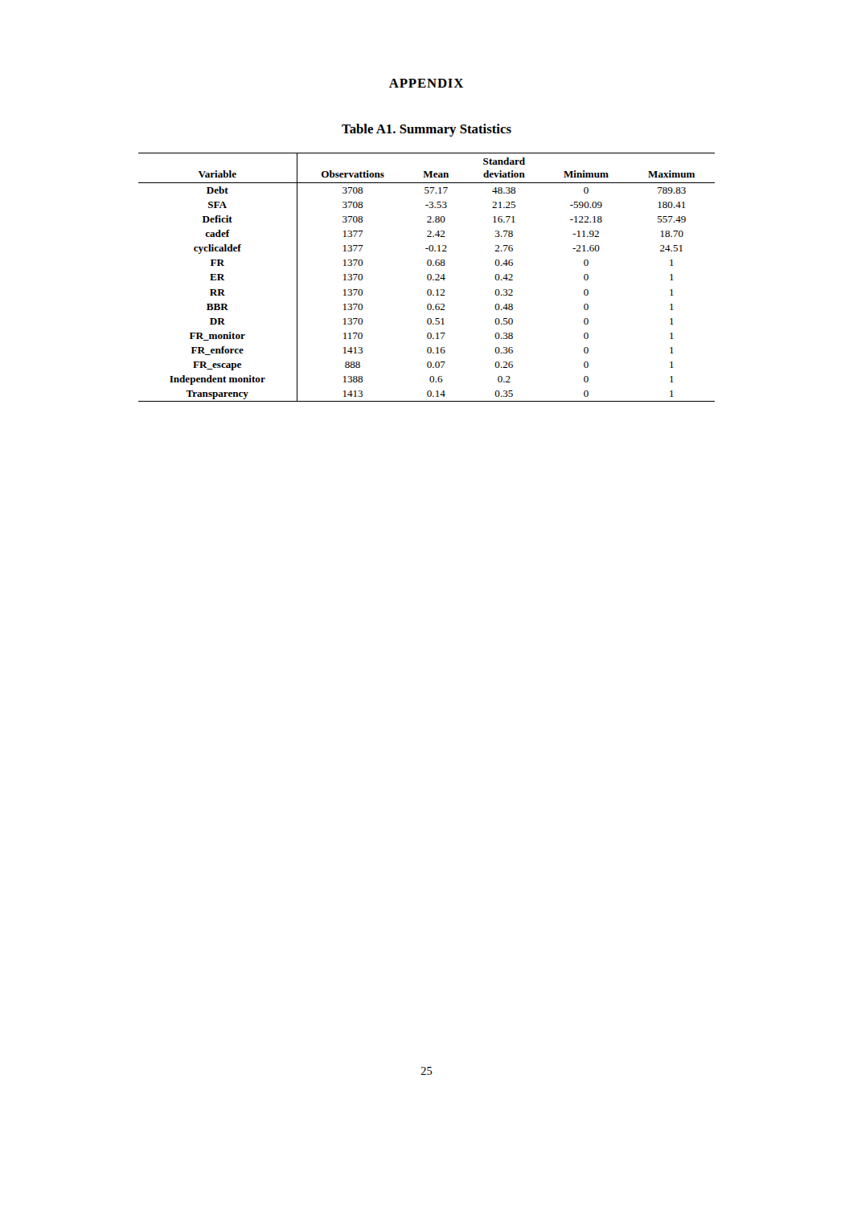APPENDIX
Table A1. Summary Statistics
| Variable | Observattions | Mean | Standard deviation | Minimum | Maximum |
| --- | --- | --- | --- | --- | --- |
| Debt | 3708 | 57.17 | 48.38 | 0 | 789.83 |
| SFA | 3708 | -3.53 | 21.25 | -590.09 | 180.41 |
| Deficit | 3708 | 2.80 | 16.71 | -122.18 | 557.49 |
| cadef | 1377 | 2.42 | 3.78 | -11.92 | 18.70 |
| cyclicaldef | 1377 | -0.12 | 2.76 | -21.60 | 24.51 |
| FR | 1370 | 0.68 | 0.46 | 0 | 1 |
| ER | 1370 | 0.24 | 0.42 | 0 | 1 |
| RR | 1370 | 0.12 | 0.32 | 0 | 1 |
| BBR | 1370 | 0.62 | 0.48 | 0 | 1 |
| DR | 1370 | 0.51 | 0.50 | 0 | 1 |
| FR_monitor | 1170 | 0.17 | 0.38 | 0 | 1 |
| FR_enforce | 1413 | 0.16 | 0.36 | 0 | 1 |
| FR_escape | 888 | 0.07 | 0.26 | 0 | 1 |
| Independent monitor | 1388 | 0.6 | 0.2 | 0 | 1 |
| Transparency | 1413 | 0.14 | 0.35 | 0 | 1 |
25